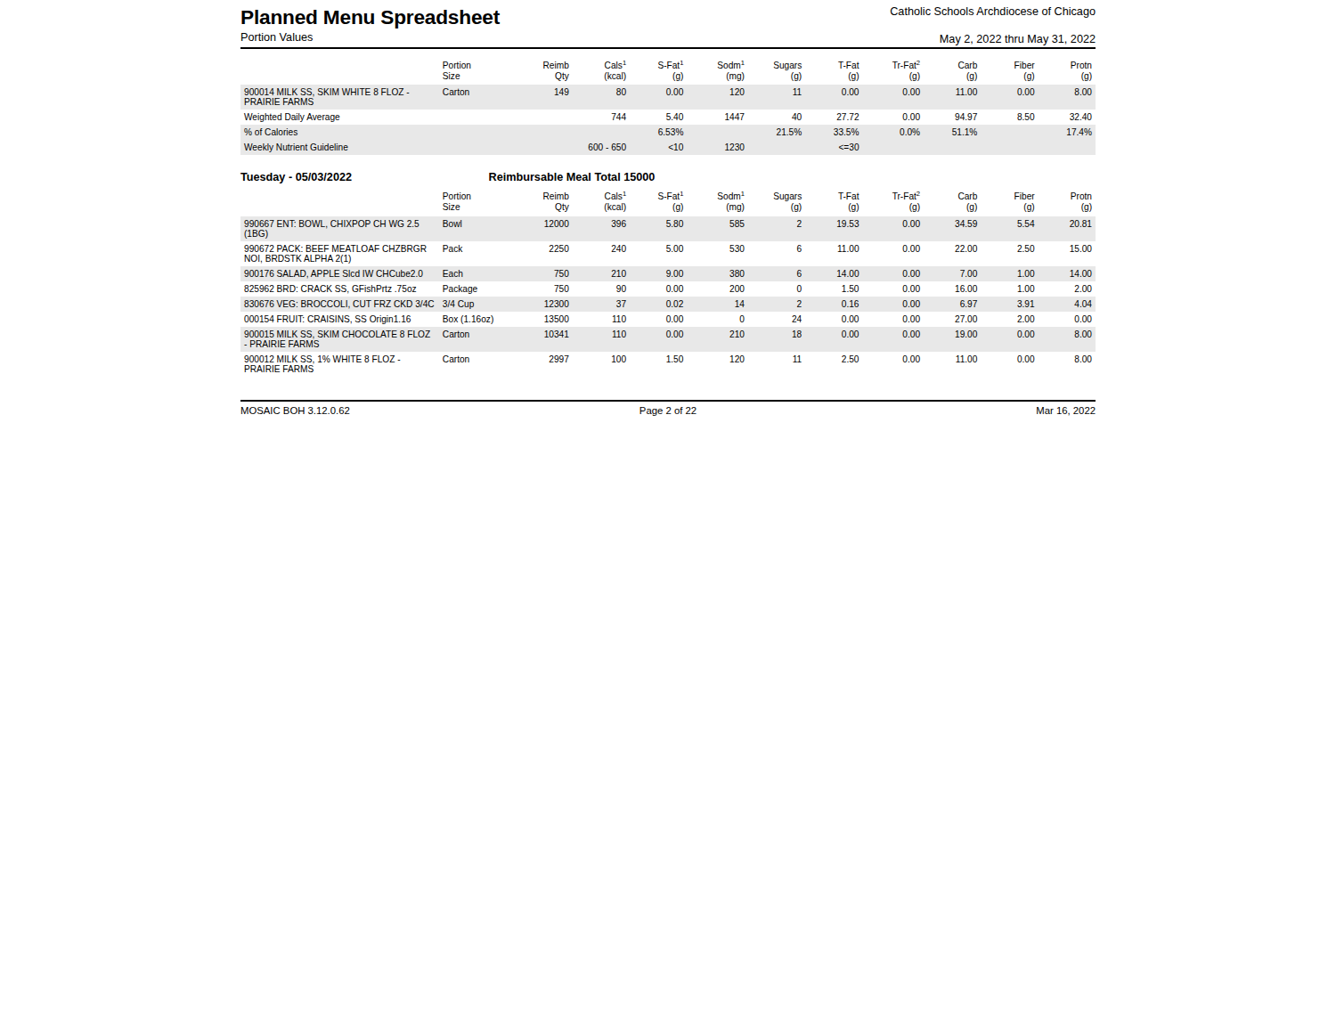| Planned Menu Spreadsheet | Catholic Schools Archdiocese of Chicago |
| Portion Values | May 2, 2022 thru May 31, 2022 |
| | Portion Size | Reimb Qty | Cals 1 (kcal) | S-Fat 1 (g) | Sodm 1 (mg) | Sugars (g) | T-Fat (g) | Tr-Fat 2 (g) | Carb (g) | Fiber (g) | Protn (g) |
| --- | --- | --- | --- | --- | --- | --- | --- | --- | --- | --- | --- |
| 900014 MILK SS, SKIM WHITE 8 FLOZ - PRAIRIE FARMS | Carton | 149 | 80 | 0.00 | 120 | 11 | 0.00 | 0.00 | 11.00 | 0.00 | 8.00 |
| Weighted Daily Average | | | 744 | 5.40 | 1447 | 40 | 27.72 | 0.00 | 94.97 | 8.50 | 32.40 |
| % of Calories | | | | 6.53% | | 21.5% | 33.5% | 0.0% | 51.1% | | 17.4% |
| Weekly Nutrient Guideline | | | 600 - 650 | <10 | 1230 | | <=30 | | | | |
Tuesday - 05/03/2022 Reimbursable Meal Total 15000
| | Portion Size | Reimb Qty | Cals 1 (kcal) | S-Fat 1 (g) | Sodm 1 (mg) | Sugars (g) | T-Fat (g) | Tr-Fat 2 (g) | Carb (g) | Fiber (g) | Protn (g) |
| --- | --- | --- | --- | --- | --- | --- | --- | --- | --- | --- | --- |
| 990667 ENT: BOWL, CHIXPOP CH WG 2.5 (1BG) | Bowl | 12000 | 396 | 5.80 | 585 | 2 | 19.53 | 0.00 | 34.59 | 5.54 | 20.81 |
| 990672 PACK: BEEF MEATLOAF CHZBRGR NOI, BRDSTK ALPHA 2(1) | Pack | 2250 | 240 | 5.00 | 530 | 6 | 11.00 | 0.00 | 22.00 | 2.50 | 15.00 |
| 900176 SALAD, APPLE Slcd IW CHCube2.0 | Each | 750 | 210 | 9.00 | 380 | 6 | 14.00 | 0.00 | 7.00 | 1.00 | 14.00 |
| 825962 BRD: CRACK SS, GFishPrtz .75oz | Package | 750 | 90 | 0.00 | 200 | 0 | 1.50 | 0.00 | 16.00 | 1.00 | 2.00 |
| 830676 VEG: BROCCOLI, CUT FRZ CKD 3/4C | 3/4 Cup | 12300 | 37 | 0.02 | 14 | 2 | 0.16 | 0.00 | 6.97 | 3.91 | 4.04 |
| 000154 FRUIT: CRAISINS, SS Origin1.16 | Box (1.16oz) | 13500 | 110 | 0.00 | 0 | 24 | 0.00 | 0.00 | 27.00 | 2.00 | 0.00 |
| 900015 MILK SS, SKIM CHOCOLATE 8 FLOZ - PRAIRIE FARMS | Carton | 10341 | 110 | 0.00 | 210 | 18 | 0.00 | 0.00 | 19.00 | 0.00 | 8.00 |
| 900012 MILK SS, 1% WHITE 8 FLOZ - PRAIRIE FARMS | Carton | 2997 | 100 | 1.50 | 120 | 11 | 2.50 | 0.00 | 11.00 | 0.00 | 8.00 |
| MOSAIC BOH 3.12.0.62 | Page 2 of 22 | Mar 16, 2022 |